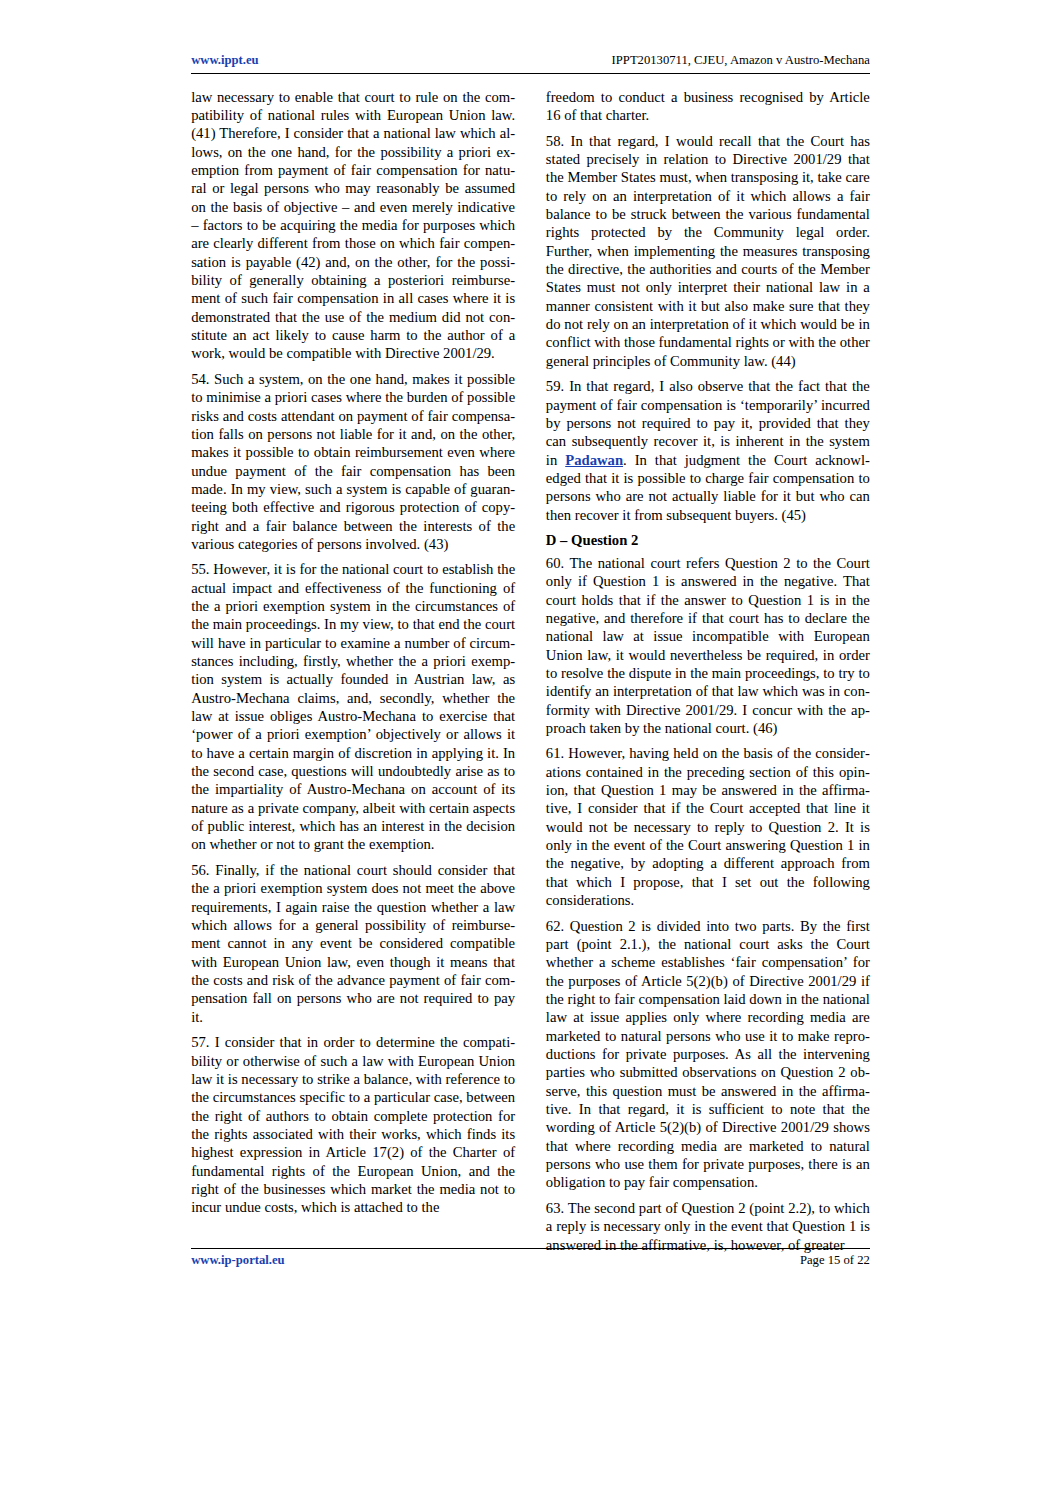www.ippt.eu
IPPT20130711, CJEU, Amazon v Austro-Mechana
law necessary to enable that court to rule on the compatibility of national rules with European Union law. (41) Therefore, I consider that a national law which allows, on the one hand, for the possibility a priori exemption from payment of fair compensation for natural or legal persons who may reasonably be assumed on the basis of objective – and even merely indicative – factors to be acquiring the media for purposes which are clearly different from those on which fair compensation is payable (42) and, on the other, for the possibility of generally obtaining a posteriori reimbursement of such fair compensation in all cases where it is demonstrated that the use of the medium did not constitute an act likely to cause harm to the author of a work, would be compatible with Directive 2001/29.
54. Such a system, on the one hand, makes it possible to minimise a priori cases where the burden of possible risks and costs attendant on payment of fair compensation falls on persons not liable for it and, on the other, makes it possible to obtain reimbursement even where undue payment of the fair compensation has been made. In my view, such a system is capable of guaranteeing both effective and rigorous protection of copyright and a fair balance between the interests of the various categories of persons involved. (43)
55. However, it is for the national court to establish the actual impact and effectiveness of the functioning of the a priori exemption system in the circumstances of the main proceedings. In my view, to that end the court will have in particular to examine a number of circumstances including, firstly, whether the a priori exemption system is actually founded in Austrian law, as Austro-Mechana claims, and, secondly, whether the law at issue obliges Austro-Mechana to exercise that ‘power of a priori exemption’ objectively or allows it to have a certain margin of discretion in applying it. In the second case, questions will undoubtedly arise as to the impartiality of Austro-Mechana on account of its nature as a private company, albeit with certain aspects of public interest, which has an interest in the decision on whether or not to grant the exemption.
56. Finally, if the national court should consider that the a priori exemption system does not meet the above requirements, I again raise the question whether a law which allows for a general possibility of reimbursement cannot in any event be considered compatible with European Union law, even though it means that the costs and risk of the advance payment of fair compensation fall on persons who are not required to pay it.
57. I consider that in order to determine the compatibility or otherwise of such a law with European Union law it is necessary to strike a balance, with reference to the circumstances specific to a particular case, between the right of authors to obtain complete protection for the rights associated with their works, which finds its highest expression in Article 17(2) of the Charter of fundamental rights of the European Union, and the right of the businesses which market the media not to incur undue costs, which is attached to the
freedom to conduct a business recognised by Article 16 of that charter.
58. In that regard, I would recall that the Court has stated precisely in relation to Directive 2001/29 that the Member States must, when transposing it, take care to rely on an interpretation of it which allows a fair balance to be struck between the various fundamental rights protected by the Community legal order. Further, when implementing the measures transposing the directive, the authorities and courts of the Member States must not only interpret their national law in a manner consistent with it but also make sure that they do not rely on an interpretation of it which would be in conflict with those fundamental rights or with the other general principles of Community law. (44)
59. In that regard, I also observe that the fact that the payment of fair compensation is ‘temporarily’ incurred by persons not required to pay it, provided that they can subsequently recover it, is inherent in the system in Padawan. In that judgment the Court acknowledged that it is possible to charge fair compensation to persons who are not actually liable for it but who can then recover it from subsequent buyers. (45)
D – Question 2
60. The national court refers Question 2 to the Court only if Question 1 is answered in the negative. That court holds that if the answer to Question 1 is in the negative, and therefore if that court has to declare the national law at issue incompatible with European Union law, it would nevertheless be required, in order to resolve the dispute in the main proceedings, to try to identify an interpretation of that law which was in conformity with Directive 2001/29. I concur with the approach taken by the national court. (46)
61. However, having held on the basis of the considerations contained in the preceding section of this opinion, that Question 1 may be answered in the affirmative, I consider that if the Court accepted that line it would not be necessary to reply to Question 2. It is only in the event of the Court answering Question 1 in the negative, by adopting a different approach from that which I propose, that I set out the following considerations.
62. Question 2 is divided into two parts. By the first part (point 2.1.), the national court asks the Court whether a scheme establishes ‘fair compensation’ for the purposes of Article 5(2)(b) of Directive 2001/29 if the right to fair compensation laid down in the national law at issue applies only where recording media are marketed to natural persons who use it to make reproductions for private purposes. As all the intervening parties who submitted observations on Question 2 observe, this question must be answered in the affirmative. In that regard, it is sufficient to note that the wording of Article 5(2)(b) of Directive 2001/29 shows that where recording media are marketed to natural persons who use them for private purposes, there is an obligation to pay fair compensation.
63. The second part of Question 2 (point 2.2), to which a reply is necessary only in the event that Question 1 is answered in the affirmative, is, however, of greater
www.ip-portal.eu
Page 15 of 22